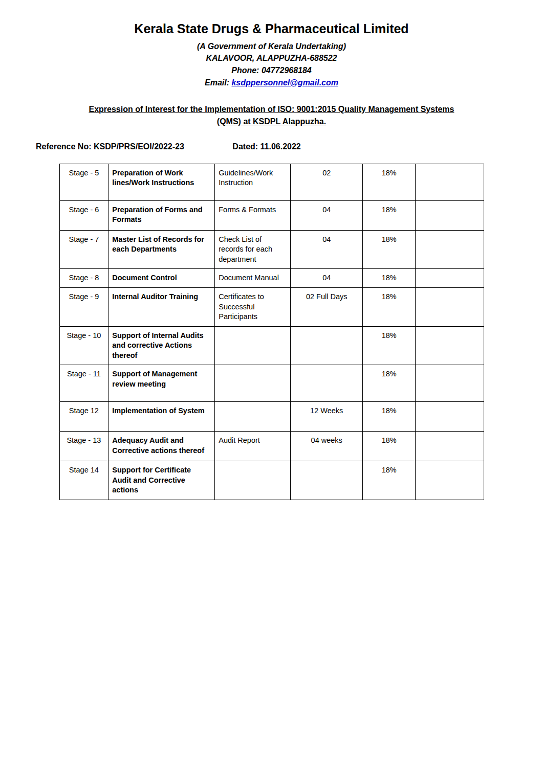Kerala State Drugs & Pharmaceutical Limited
(A Government of Kerala Undertaking)
KALAVOOR, ALAPPUZHA-688522
Phone: 04772968184
Email: ksdppersonnel@gmail.com
Expression of Interest for the Implementation of ISO: 9001:2015 Quality Management Systems (QMS) at KSDPL Alappuzha.
Reference No: KSDP/PRS/EOI/2022-23 Dated: 11.06.2022
| Stage - 5 | Preparation of Work lines/Work Instructions | Guidelines/Work Instruction | 02 | 18% | |
| Stage - 6 | Preparation of Forms and Formats | Forms & Formats | 04 | 18% | |
| Stage - 7 | Master List of Records for each Departments | Check List of records for each department | 04 | 18% | |
| Stage - 8 | Document Control | Document Manual | 04 | 18% | |
| Stage - 9 | Internal Auditor Training | Certificates to Successful Participants | 02 Full Days | 18% | |
| Stage - 10 | Support of Internal Audits and corrective Actions thereof | | | 18% | |
| Stage - 11 | Support of Management review meeting | | | 18% | |
| Stage 12 | Implementation of System | | 12 Weeks | 18% | |
| Stage - 13 | Adequacy Audit and Corrective actions thereof | Audit Report | 04 weeks | 18% | |
| Stage 14 | Support for Certificate Audit and Corrective actions | | | 18% | |